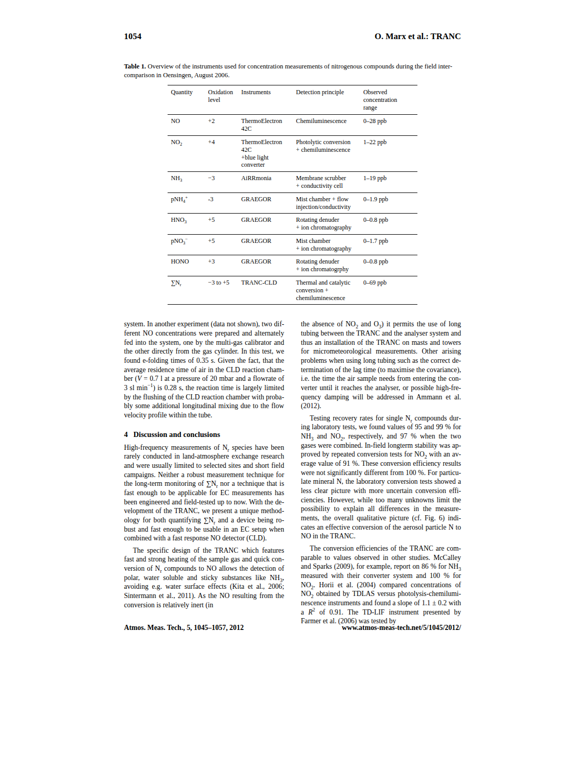1054
O. Marx et al.: TRANC
Table 1. Overview of the instruments used for concentration measurements of nitrogenous compounds during the field inter-comparison in Oensingen, August 2006.
| Quantity | Oxidation level | Instruments | Detection principle | Observed concentration range |
| --- | --- | --- | --- | --- |
| NO | +2 | ThermoElectron 42C | Chemiluminescence | 0–28 ppb |
| NO 2 | +4 | ThermoElectron 42C +blue light converter | Photolytic conversion + chemiluminescence | 1–22 ppb |
| NH 3 | −3 | AiRRmonia | Membrane scrubber + conductivity cell | 1–19 ppb |
| pNH 4 + | -3 | GRAEGOR | Mist chamber + flow injection/conductivity | 0–1.9 ppb |
| HNO 3 | +5 | GRAEGOR | Rotating denuder + ion chromatography | 0–0.8 ppb |
| pNO 3 − | +5 | GRAEGOR | Mist chamber + ion chromatography | 0–1.7 ppb |
| HONO | +3 | GRAEGOR | Rotating denuder + ion chromatogrphy | 0–0.8 ppb |
| ∑N r | −3 to +5 | TRANC-CLD | Thermal and catalytic conversion + chemiluminescence | 0–69 ppb |
system. In another experiment (data not shown), two different NO concentrations were prepared and alternately fed into the system, one by the multi-gas calibrator and the other directly from the gas cylinder. In this test, we found e-folding times of 0.35 s. Given the fact, that the average residence time of air in the CLD reaction chamber (V = 0.7 l at a pressure of 20 mbar and a flowrate of 3 sl min−1) is 0.28 s, the reaction time is largely limited by the flushing of the CLD reaction chamber with probably some additional longitudinal mixing due to the flow velocity profile within the tube.
4 Discussion and conclusions
High-frequency measurements of Nr species have been rarely conducted in land-atmosphere exchange research and were usually limited to selected sites and short field campaigns. Neither a robust measurement technique for the long-term monitoring of ∑Nr nor a technique that is fast enough to be applicable for EC measurements has been engineered and field-tested up to now. With the development of the TRANC, we present a unique methodology for both quantifying ∑Nr and a device being robust and fast enough to be usable in an EC setup when combined with a fast response NO detector (CLD).
The specific design of the TRANC which features fast and strong heating of the sample gas and quick conversion of Nr compounds to NO allows the detection of polar, water soluble and sticky substances like NH3, avoiding e.g. water surface effects (Kita et al., 2006; Sintermann et al., 2011). As the NO resulting from the conversion is relatively inert (in
the absence of NO2 and O3) it permits the use of long tubing between the TRANC and the analyser system and thus an installation of the TRANC on masts and towers for micrometeorological measurements. Other arising problems when using long tubing such as the correct determination of the lag time (to maximise the covariance), i.e. the time the air sample needs from entering the converter until it reaches the analyser, or possible high-frequency damping will be addressed in Ammann et al. (2012).
Testing recovery rates for single Nr compounds during laboratory tests, we found values of 95 and 99 % for NH3 and NO2, respectively, and 97 % when the two gases were combined. In-field longterm stability was approved by repeated conversion tests for NO2 with an average value of 91 %. These conversion efficiency results were not significantly different from 100 %. For particulate mineral N, the laboratory conversion tests showed a less clear picture with more uncertain conversion efficiencies. However, while too many unknowns limit the possibility to explain all differences in the measurements, the overall qualitative picture (cf. Fig. 6) indicates an effective conversion of the aerosol particle N to NO in the TRANC.
The conversion efficiencies of the TRANC are comparable to values observed in other studies. McCalley and Sparks (2009), for example, report on 86 % for NH3 measured with their converter system and 100 % for NO2. Horii et al. (2004) compared concentrations of NO2 obtained by TDLAS versus photolysis-chemiluminescence instruments and found a slope of 1.1 ± 0.2 with a R2 of 0.91. The TD-LIF instrument presented by Farmer et al. (2006) was tested by
Atmos. Meas. Tech., 5, 1045–1057, 2012
www.atmos-meas-tech.net/5/1045/2012/